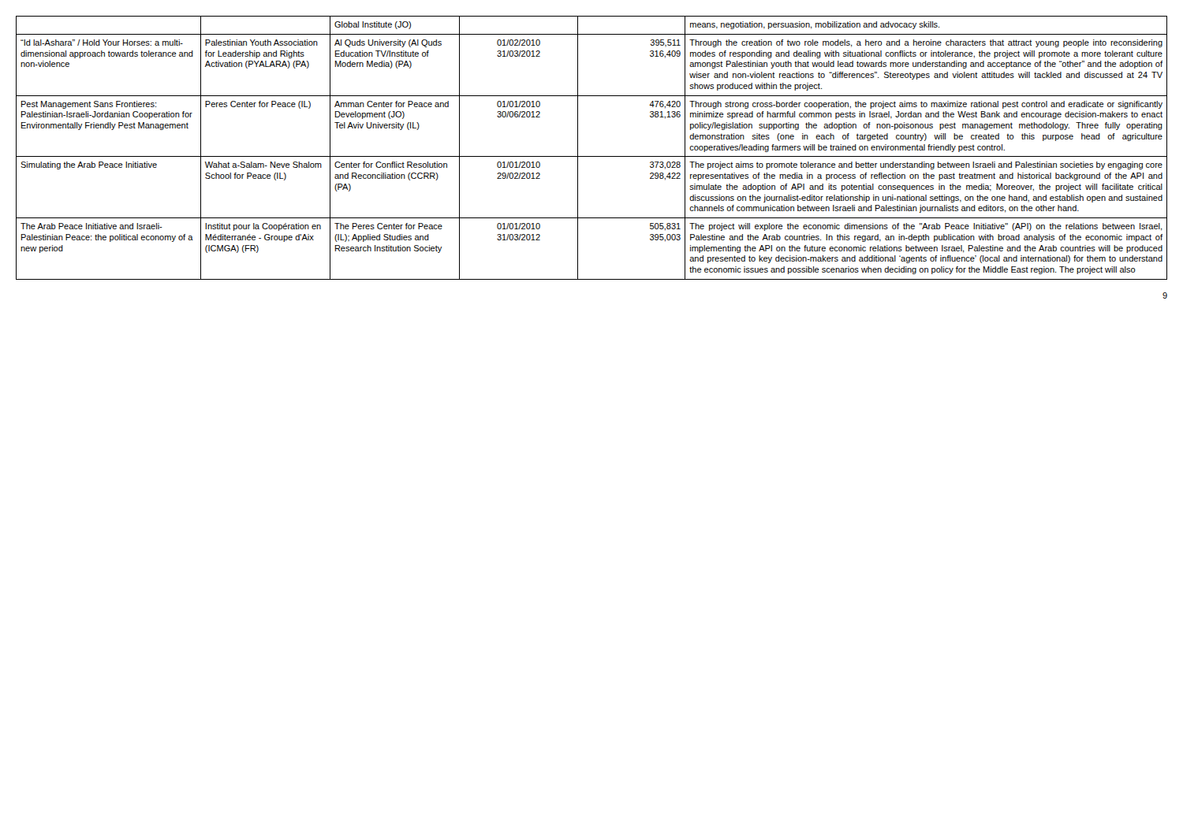| | | Global Institute (JO) | | | means, negotiation, persuasion, mobilization and advocacy skills. |
| “Id lal-Ashara” / Hold Your Horses: a multi-dimensional approach towards tolerance and non-violence | Palestinian Youth Association for Leadership and Rights Activation (PYALARA) (PA) | Al Quds University (Al Quds Education TV/Institute of Modern Media) (PA) | 01/02/2010 31/03/2012 | 395,511 316,409 | Through the creation of two role models, a hero and a heroine characters that attract young people into reconsidering modes of responding and dealing with situational conflicts or intolerance, the project will promote a more tolerant culture amongst Palestinian youth that would lead towards more understanding and acceptance of the “other” and the adoption of wiser and non-violent reactions to “differences”. Stereotypes and violent attitudes will tackled and discussed at 24 TV shows produced within the project. |
| Pest Management Sans Frontieres: Palestinian-Israeli-Jordanian Cooperation for Environmentally Friendly Pest Management | Peres Center for Peace (IL) | Amman Center for Peace and Development (JO) Tel Aviv University (IL) | 01/01/2010 30/06/2012 | 476,420 381,136 | Through strong cross-border cooperation, the project aims to maximize rational pest control and eradicate or significantly minimize spread of harmful common pests in Israel, Jordan and the West Bank and encourage decision-makers to enact policy/legislation supporting the adoption of non-poisonous pest management methodology. Three fully operating demonstration sites (one in each of targeted country) will be created to this purpose head of agriculture cooperatives/leading farmers will be trained on environmental friendly pest control. |
| Simulating the Arab Peace Initiative | Wahat a-Salam- Neve Shalom School for Peace (IL) | Center for Conflict Resolution and Reconciliation (CCRR)(PA) | 01/01/2010 29/02/2012 | 373,028 298,422 | The project aims to promote tolerance and better understanding between Israeli and Palestinian societies by engaging core representatives of the media in a process of reflection on the past treatment and historical background of the API and simulate the adoption of API and its potential consequences in the media; Moreover, the project will facilitate critical discussions on the journalist-editor relationship in uni-national settings, on the one hand, and establish open and sustained channels of communication between Israeli and Palestinian journalists and editors, on the other hand. |
| The Arab Peace Initiative and Israeli-Palestinian Peace: the political economy of a new period | Institut pour la Coopération en Méditerranée - Groupe d'Aix (ICMGA) (FR) | The Peres Center for Peace (IL); Applied Studies and Research Institution Society | 01/01/2010 31/03/2012 | 505,831 395,003 | The project will explore the economic dimensions of the "Arab Peace Initiative" (API) on the relations between Israel, Palestine and the Arab countries. In this regard, an in-depth publication with broad analysis of the economic impact of implementing the API on the future economic relations between Israel, Palestine and the Arab countries will be produced and presented to key decision-makers and additional ‘agents of influence’ (local and international) for them to understand the economic issues and possible scenarios when deciding on policy for the Middle East region. The project will also |
9